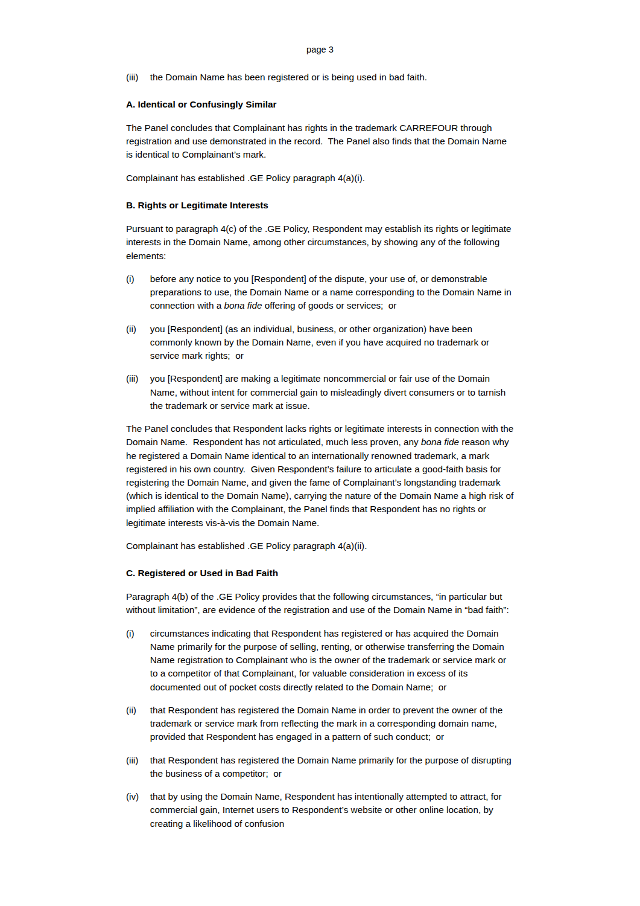page 3
(iii) the Domain Name has been registered or is being used in bad faith.
A. Identical or Confusingly Similar
The Panel concludes that Complainant has rights in the trademark CARREFOUR through registration and use demonstrated in the record. The Panel also finds that the Domain Name is identical to Complainant’s mark.
Complainant has established .GE Policy paragraph 4(a)(i).
B. Rights or Legitimate Interests
Pursuant to paragraph 4(c) of the .GE Policy, Respondent may establish its rights or legitimate interests in the Domain Name, among other circumstances, by showing any of the following elements:
(i) before any notice to you [Respondent] of the dispute, your use of, or demonstrable preparations to use, the Domain Name or a name corresponding to the Domain Name in connection with a bona fide offering of goods or services; or
(ii) you [Respondent] (as an individual, business, or other organization) have been commonly known by the Domain Name, even if you have acquired no trademark or service mark rights; or
(iii) you [Respondent] are making a legitimate noncommercial or fair use of the Domain Name, without intent for commercial gain to misleadingly divert consumers or to tarnish the trademark or service mark at issue.
The Panel concludes that Respondent lacks rights or legitimate interests in connection with the Domain Name. Respondent has not articulated, much less proven, any bona fide reason why he registered a Domain Name identical to an internationally renowned trademark, a mark registered in his own country. Given Respondent’s failure to articulate a good-faith basis for registering the Domain Name, and given the fame of Complainant’s longstanding trademark (which is identical to the Domain Name), carrying the nature of the Domain Name a high risk of implied affiliation with the Complainant, the Panel finds that Respondent has no rights or legitimate interests vis-à-vis the Domain Name.
Complainant has established .GE Policy paragraph 4(a)(ii).
C. Registered or Used in Bad Faith
Paragraph 4(b) of the .GE Policy provides that the following circumstances, “in particular but without limitation”, are evidence of the registration and use of the Domain Name in “bad faith”:
(i) circumstances indicating that Respondent has registered or has acquired the Domain Name primarily for the purpose of selling, renting, or otherwise transferring the Domain Name registration to Complainant who is the owner of the trademark or service mark or to a competitor of that Complainant, for valuable consideration in excess of its documented out of pocket costs directly related to the Domain Name; or
(ii) that Respondent has registered the Domain Name in order to prevent the owner of the trademark or service mark from reflecting the mark in a corresponding domain name, provided that Respondent has engaged in a pattern of such conduct; or
(iii) that Respondent has registered the Domain Name primarily for the purpose of disrupting the business of a competitor; or
(iv) that by using the Domain Name, Respondent has intentionally attempted to attract, for commercial gain, Internet users to Respondent’s website or other online location, by creating a likelihood of confusion